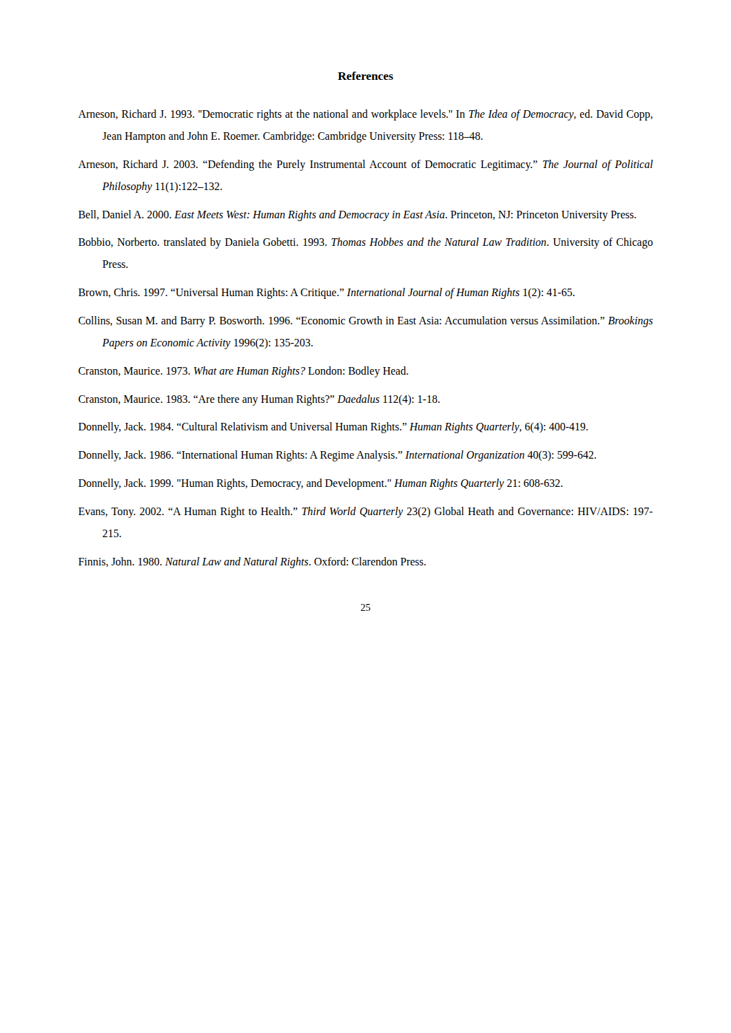References
Arneson, Richard J. 1993. ''Democratic rights at the national and workplace levels.'' In The Idea of Democracy, ed. David Copp, Jean Hampton and John E. Roemer. Cambridge: Cambridge University Press: 118–48.
Arneson, Richard J. 2003. “Defending the Purely Instrumental Account of Democratic Legitimacy.” The Journal of Political Philosophy 11(1):122–132.
Bell, Daniel A. 2000. East Meets West: Human Rights and Democracy in East Asia. Princeton, NJ: Princeton University Press.
Bobbio, Norberto. translated by Daniela Gobetti. 1993. Thomas Hobbes and the Natural Law Tradition. University of Chicago Press.
Brown, Chris. 1997. “Universal Human Rights: A Critique.” International Journal of Human Rights 1(2): 41-65.
Collins, Susan M. and Barry P. Bosworth. 1996. “Economic Growth in East Asia: Accumulation versus Assimilation.” Brookings Papers on Economic Activity 1996(2): 135-203.
Cranston, Maurice. 1973. What are Human Rights? London: Bodley Head.
Cranston, Maurice. 1983. “Are there any Human Rights?” Daedalus 112(4): 1-18.
Donnelly, Jack. 1984. “Cultural Relativism and Universal Human Rights.” Human Rights Quarterly, 6(4): 400-419.
Donnelly, Jack. 1986. “International Human Rights: A Regime Analysis.” International Organization 40(3): 599-642.
Donnelly, Jack. 1999. "Human Rights, Democracy, and Development." Human Rights Quarterly 21: 608-632.
Evans, Tony. 2002. “A Human Right to Health.” Third World Quarterly 23(2) Global Heath and Governance: HIV/AIDS: 197-215.
Finnis, John. 1980. Natural Law and Natural Rights. Oxford: Clarendon Press.
25